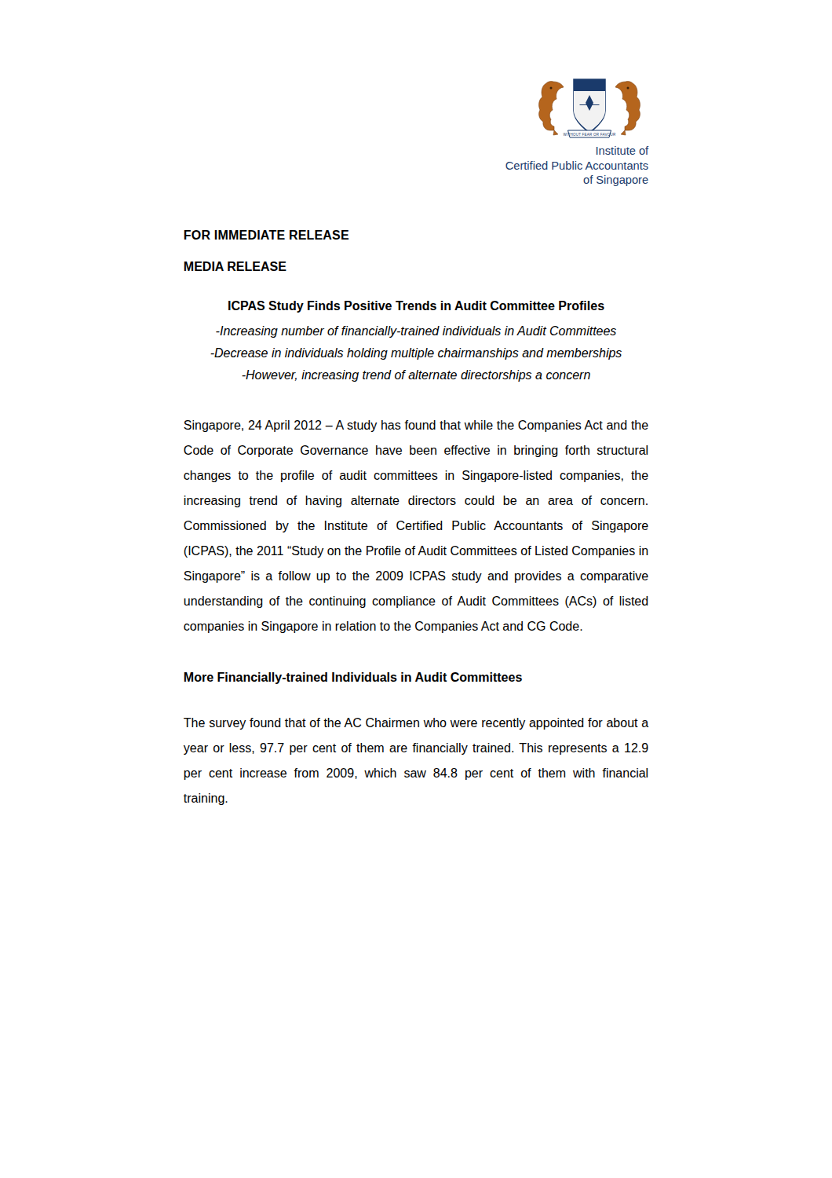WITHOUT FEAR OR FAVOUR
Institute of
Certified Public Accountants
of Singapore
FOR IMMEDIATE RELEASE
MEDIA RELEASE
ICPAS Study Finds Positive Trends in Audit Committee Profiles
-Increasing number of financially-trained individuals in Audit Committees
-Decrease in individuals holding multiple chairmanships and memberships
-However, increasing trend of alternate directorships a concern
Singapore, 24 April 2012 – A study has found that while the Companies Act and the Code of Corporate Governance have been effective in bringing forth structural changes to the profile of audit committees in Singapore-listed companies, the increasing trend of having alternate directors could be an area of concern. Commissioned by the Institute of Certified Public Accountants of Singapore (ICPAS), the 2011 “Study on the Profile of Audit Committees of Listed Companies in Singapore” is a follow up to the 2009 ICPAS study and provides a comparative understanding of the continuing compliance of Audit Committees (ACs) of listed companies in Singapore in relation to the Companies Act and CG Code.
More Financially-trained Individuals in Audit Committees
The survey found that of the AC Chairmen who were recently appointed for about a year or less, 97.7 per cent of them are financially trained. This represents a 12.9 per cent increase from 2009, which saw 84.8 per cent of them with financial training.